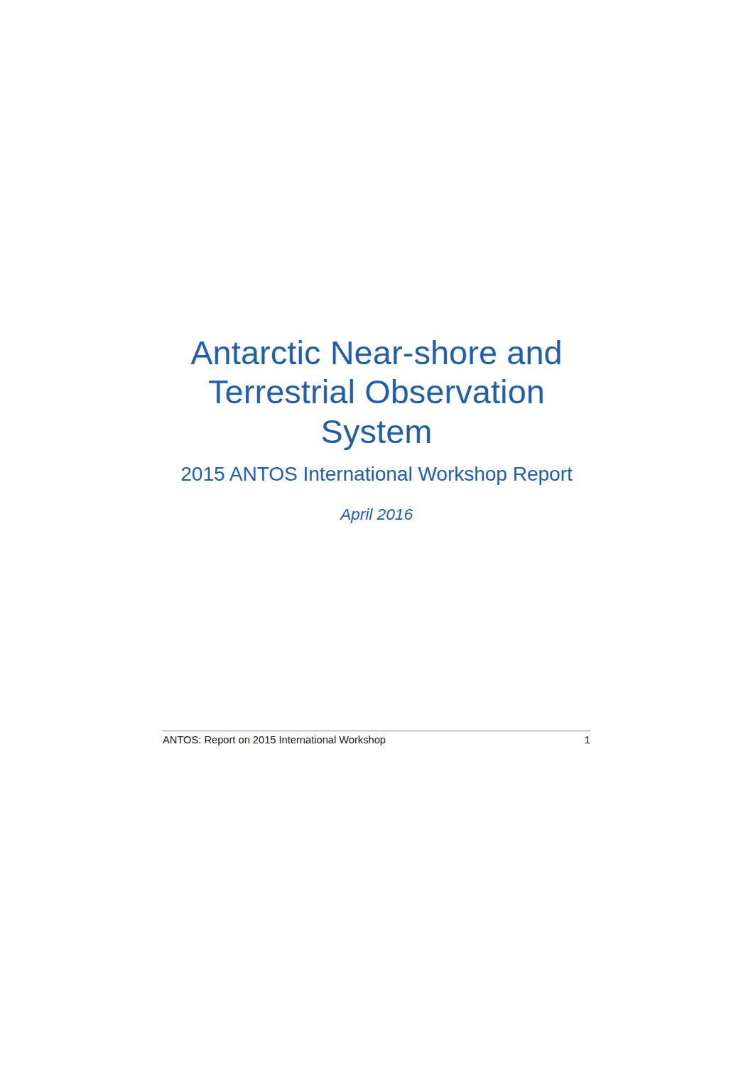Antarctic Near-shore and Terrestrial Observation System
2015 ANTOS International Workshop Report
April 2016
ANTOS: Report on 2015 International Workshop 1